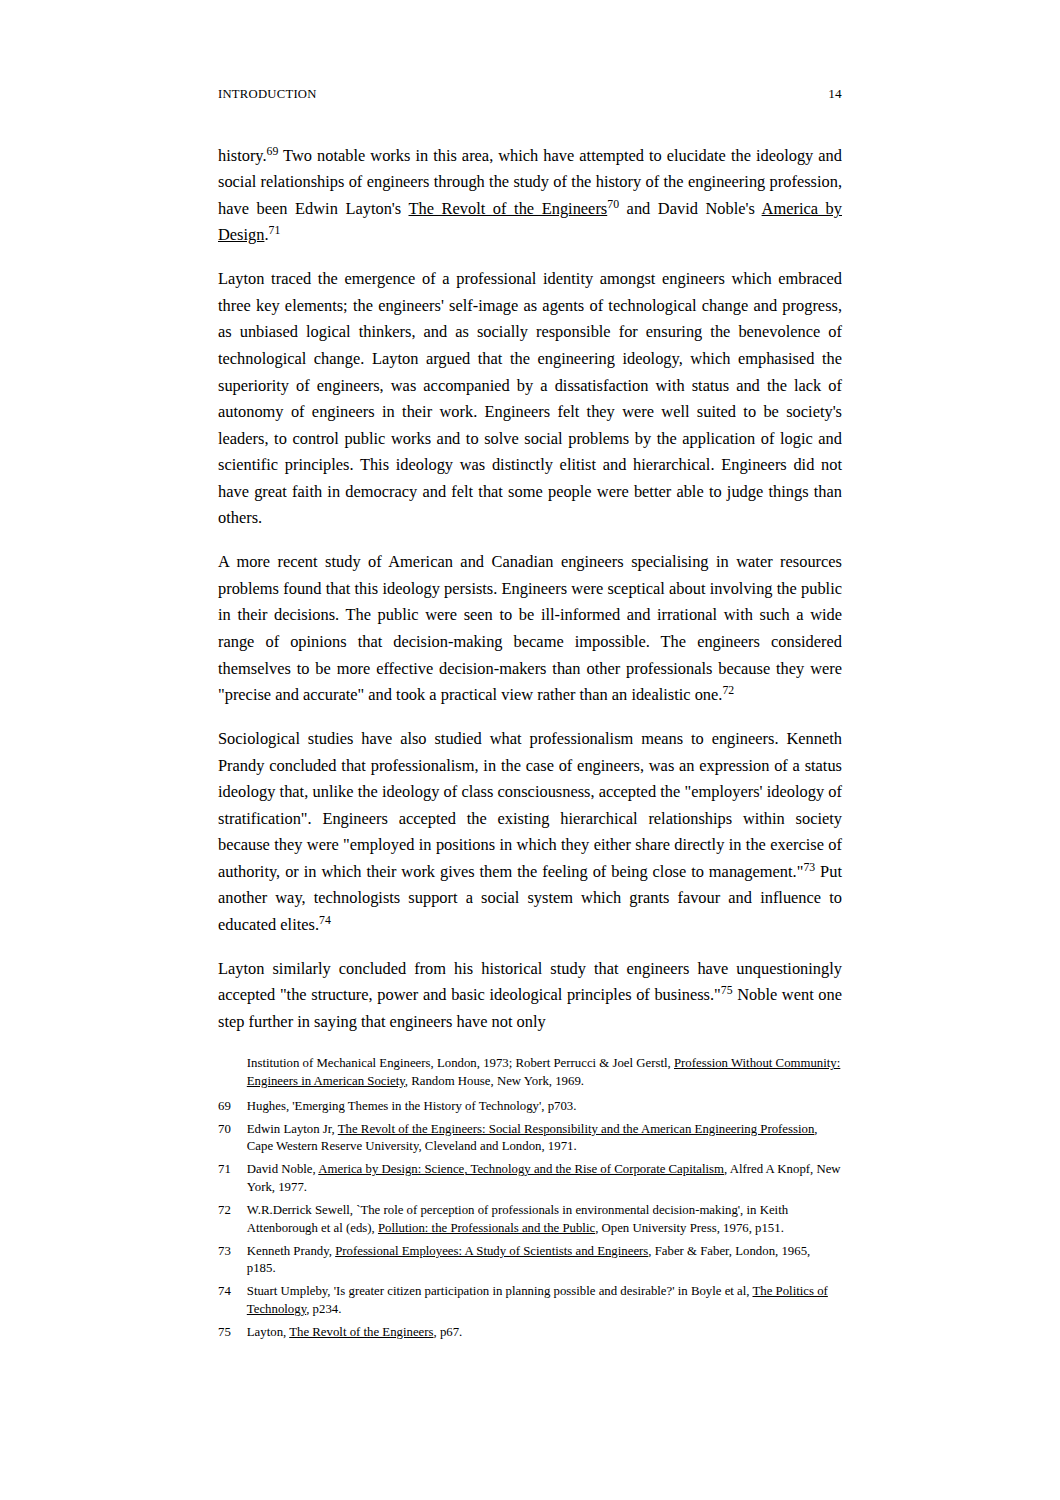Introduction 14
history.69 Two notable works in this area, which have attempted to elucidate the ideology and social relationships of engineers through the study of the history of the engineering profession, have been Edwin Layton's The Revolt of the Engineers70 and David Noble's America by Design.71
Layton traced the emergence of a professional identity amongst engineers which embraced three key elements; the engineers' self-image as agents of technological change and progress, as unbiased logical thinkers, and as socially responsible for ensuring the benevolence of technological change. Layton argued that the engineering ideology, which emphasised the superiority of engineers, was accompanied by a dissatisfaction with status and the lack of autonomy of engineers in their work. Engineers felt they were well suited to be society's leaders, to control public works and to solve social problems by the application of logic and scientific principles. This ideology was distinctly elitist and hierarchical. Engineers did not have great faith in democracy and felt that some people were better able to judge things than others.
A more recent study of American and Canadian engineers specialising in water resources problems found that this ideology persists. Engineers were sceptical about involving the public in their decisions. The public were seen to be ill-informed and irrational with such a wide range of opinions that decision-making became impossible. The engineers considered themselves to be more effective decision-makers than other professionals because they were "precise and accurate" and took a practical view rather than an idealistic one.72
Sociological studies have also studied what professionalism means to engineers. Kenneth Prandy concluded that professionalism, in the case of engineers, was an expression of a status ideology that, unlike the ideology of class consciousness, accepted the "employers' ideology of stratification". Engineers accepted the existing hierarchical relationships within society because they were "employed in positions in which they either share directly in the exercise of authority, or in which their work gives them the feeling of being close to management."73 Put another way, technologists support a social system which grants favour and influence to educated elites.74
Layton similarly concluded from his historical study that engineers have unquestioningly accepted "the structure, power and basic ideological principles of business."75 Noble went one step further in saying that engineers have not only
Institution of Mechanical Engineers, London, 1973; Robert Perrucci & Joel Gerstl, Profession Without Community: Engineers in American Society, Random House, New York, 1969.
69
Hughes, 'Emerging Themes in the History of Technology', p703.
70
Edwin Layton Jr, The Revolt of the Engineers: Social Responsibility and the American Engineering Profession, Cape Western Reserve University, Cleveland and London, 1971.
71
David Noble, America by Design: Science, Technology and the Rise of Corporate Capitalism, Alfred A Knopf, New York, 1977.
72
W.R.Derrick Sewell, `The role of perception of professionals in environmental decision-making', in Keith Attenborough et al (eds), Pollution: the Professionals and the Public, Open University Press, 1976, p151.
73
Kenneth Prandy, Professional Employees: A Study of Scientists and Engineers, Faber & Faber, London, 1965, p185.
74
Stuart Umpleby, 'Is greater citizen participation in planning possible and desirable?' in Boyle et al, The Politics of Technology, p234.
75
Layton, The Revolt of the Engineers, p67.